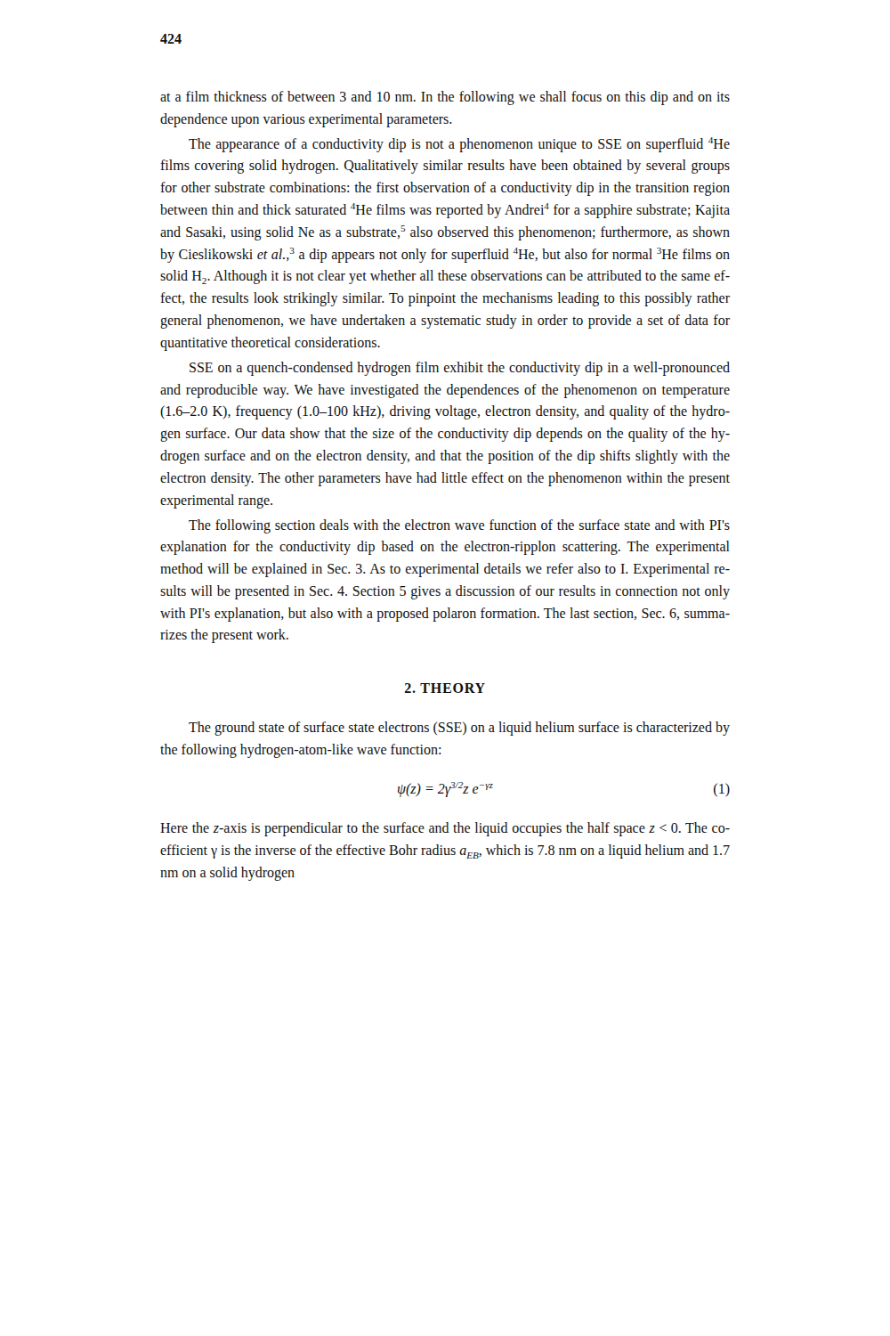424
at a film thickness of between 3 and 10 nm. In the following we shall focus on this dip and on its dependence upon various experimental parameters.
The appearance of a conductivity dip is not a phenomenon unique to SSE on superfluid 4He films covering solid hydrogen. Qualitatively similar results have been obtained by several groups for other substrate combinations: the first observation of a conductivity dip in the transition region between thin and thick saturated 4He films was reported by Andrei4 for a sapphire substrate; Kajita and Sasaki, using solid Ne as a substrate,5 also observed this phenomenon; furthermore, as shown by Cieslikowski et al.,3 a dip appears not only for superfluid 4He, but also for normal 3He films on solid H2. Although it is not clear yet whether all these observations can be attributed to the same effect, the results look strikingly similar. To pinpoint the mechanisms leading to this possibly rather general phenomenon, we have undertaken a systematic study in order to provide a set of data for quantitative theoretical considerations.
SSE on a quench-condensed hydrogen film exhibit the conductivity dip in a well-pronounced and reproducible way. We have investigated the dependences of the phenomenon on temperature (1.6–2.0 K), frequency (1.0–100 kHz), driving voltage, electron density, and quality of the hydrogen surface. Our data show that the size of the conductivity dip depends on the quality of the hydrogen surface and on the electron density, and that the position of the dip shifts slightly with the electron density. The other parameters have had little effect on the phenomenon within the present experimental range.
The following section deals with the electron wave function of the surface state and with PI's explanation for the conductivity dip based on the electron-ripplon scattering. The experimental method will be explained in Sec. 3. As to experimental details we refer also to I. Experimental results will be presented in Sec. 4. Section 5 gives a discussion of our results in connection not only with PI's explanation, but also with a proposed polaron formation. The last section, Sec. 6, summarizes the present work.
2. THEORY
The ground state of surface state electrons (SSE) on a liquid helium surface is characterized by the following hydrogen-atom-like wave function:
ψ(z) = 2γ3/2z e−γz (1)
Here the z-axis is perpendicular to the surface and the liquid occupies the half space z < 0. The coefficient γ is the inverse of the effective Bohr radius aEB, which is 7.8 nm on a liquid helium and 1.7 nm on a solid hydrogen